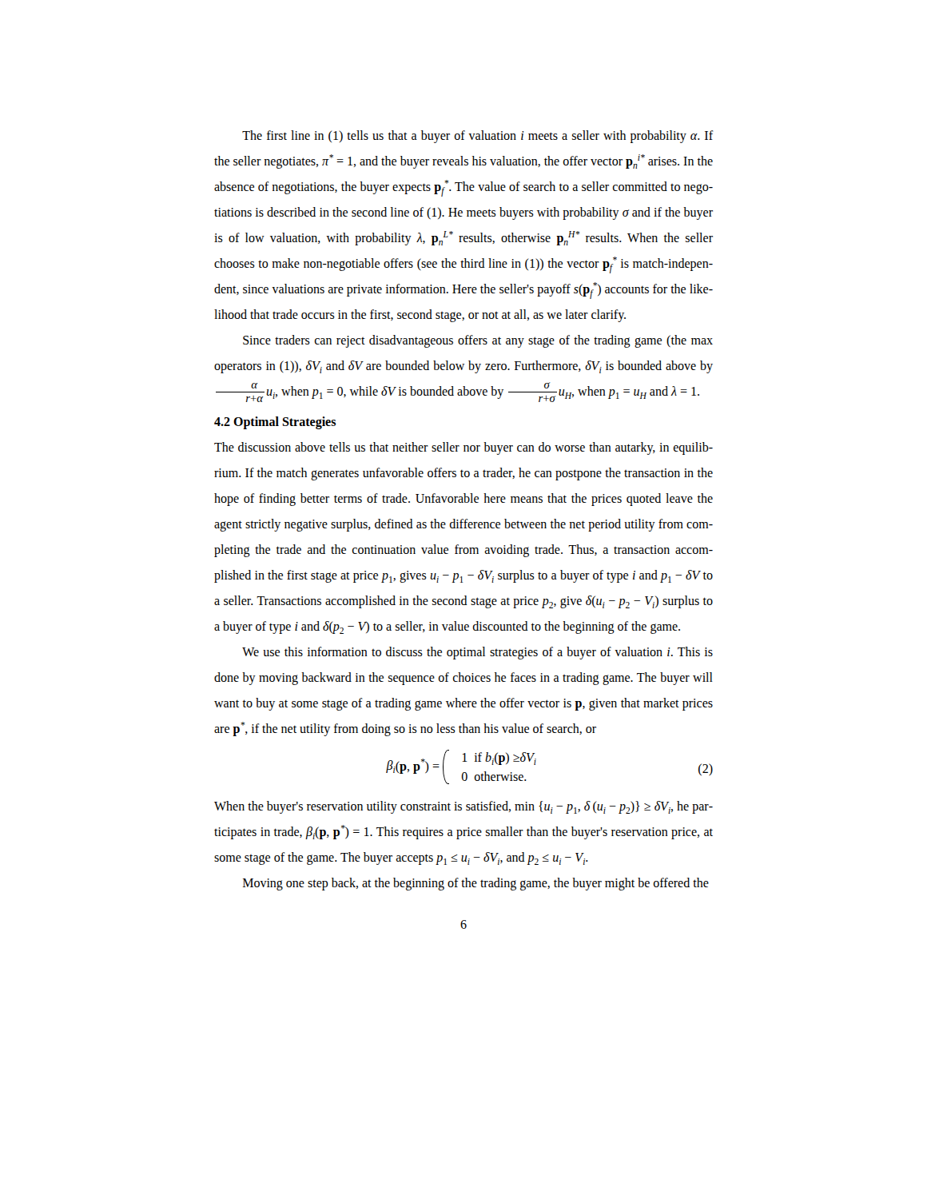The first line in (1) tells us that a buyer of valuation i meets a seller with probability α. If the seller negotiates, π* = 1, and the buyer reveals his valuation, the offer vector pni* arises. In the absence of negotiations, the buyer expects pf*. The value of search to a seller committed to negotiations is described in the second line of (1). He meets buyers with probability σ and if the buyer is of low valuation, with probability λ, pnL* results, otherwise pnH* results. When the seller chooses to make non-negotiable offers (see the third line in (1)) the vector pf* is match-independent, since valuations are private information. Here the seller's payoff s(pf*) accounts for the likelihood that trade occurs in the first, second stage, or not at all, as we later clarify.
Since traders can reject disadvantageous offers at any stage of the trading game (the max operators in (1)), δVi and δV are bounded below by zero. Furthermore, δVi is bounded above by αr+α ui, when p1 = 0, while δV is bounded above by σr+σ uH, when p1 = uH and λ = 1.
4.2 Optimal Strategies
The discussion above tells us that neither seller nor buyer can do worse than autarky, in equilibrium. If the match generates unfavorable offers to a trader, he can postpone the transaction in the hope of finding better terms of trade. Unfavorable here means that the prices quoted leave the agent strictly negative surplus, defined as the difference between the net period utility from completing the trade and the continuation value from avoiding trade. Thus, a transaction accomplished in the first stage at price p1, gives ui − p1 − δVi surplus to a buyer of type i and p1 − δV to a seller. Transactions accomplished in the second stage at price p2, give δ(ui − p2 − Vi) surplus to a buyer of type i and δ(p2 − V) to a seller, in value discounted to the beginning of the game.
We use this information to discuss the optimal strategies of a buyer of valuation i. This is done by moving backward in the sequence of choices he faces in a trading game. The buyer will want to buy at some stage of a trading game where the offer vector is p, given that market prices are p*, if the net utility from doing so is no less than his value of search, or
βi(p, p*) =
| 1 if b i ( p ) ≥ δV i |
| 0 otherwise. |
(2)
When the buyer's reservation utility constraint is satisfied, min {ui − p1, δ (ui − p2)} ≥ δVi, he participates in trade, βi(p, p*) = 1. This requires a price smaller than the buyer's reservation price, at some stage of the game. The buyer accepts p1 ≤ ui − δVi, and p2 ≤ ui − Vi.
Moving one step back, at the beginning of the trading game, the buyer might be offered the
6